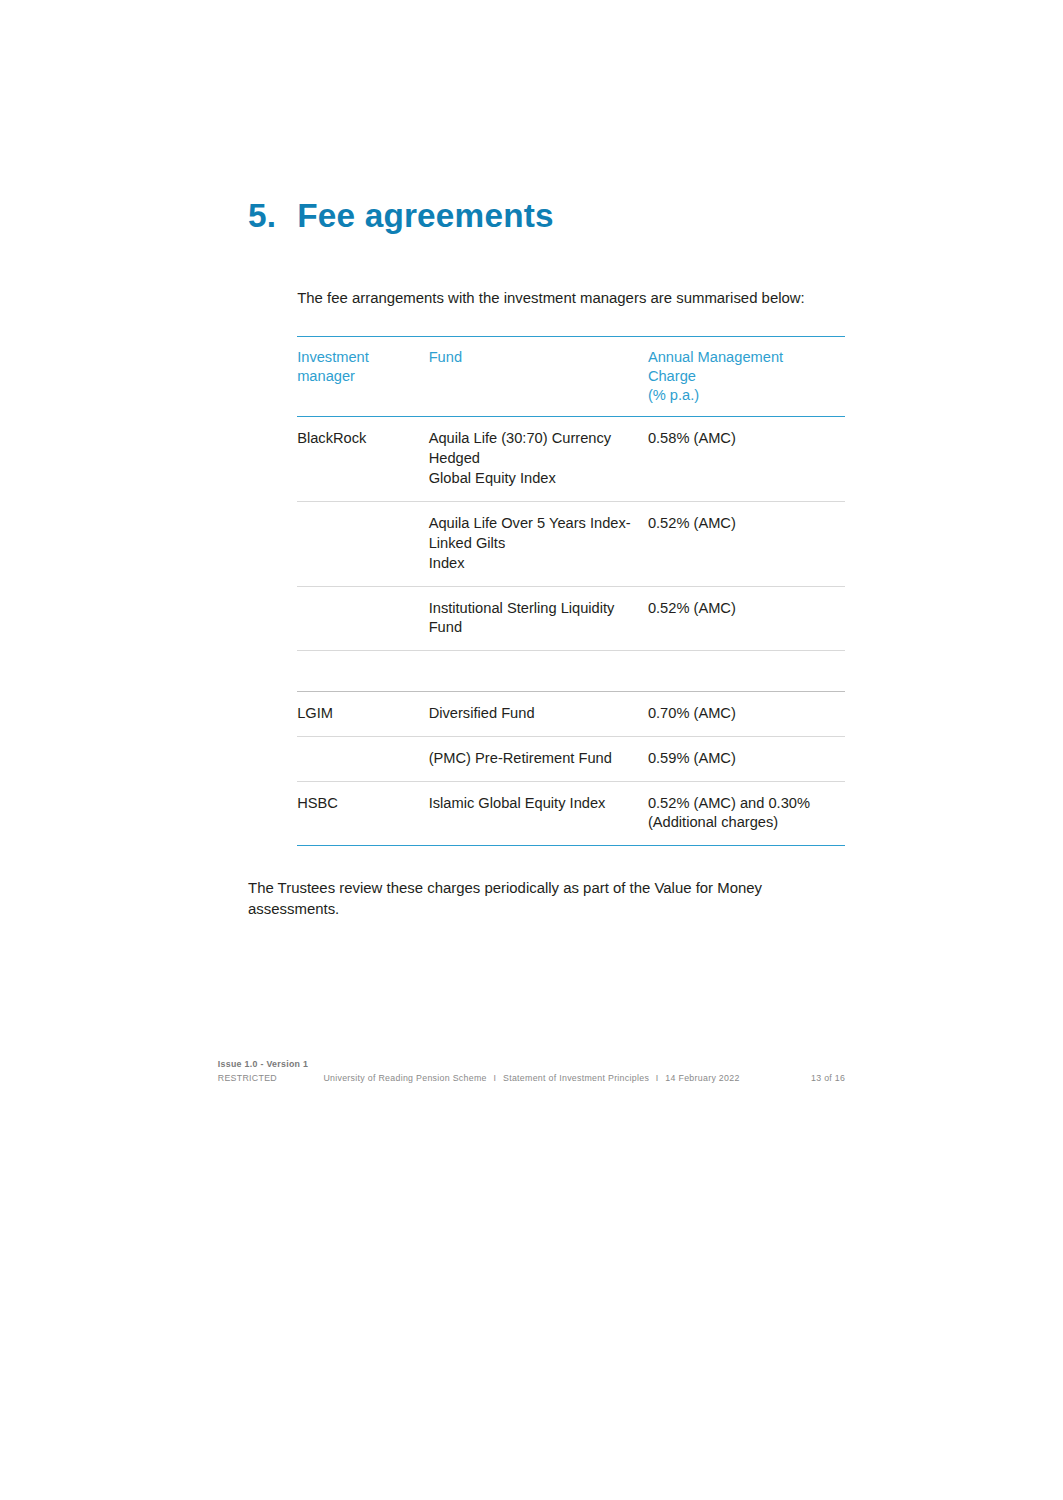5. Fee agreements
The fee arrangements with the investment managers are summarised below:
| Investment manager | Fund | Annual Management Charge (% p.a.) |
| --- | --- | --- |
| BlackRock | Aquila Life (30:70) Currency Hedged Global Equity Index | 0.58% (AMC) |
| | Aquila Life Over 5 Years Index-Linked Gilts Index | 0.52% (AMC) |
| | Institutional Sterling Liquidity Fund | 0.52% (AMC) |
| LGIM | Diversified Fund | 0.70% (AMC) |
| | (PMC) Pre-Retirement Fund | 0.59% (AMC) |
| HSBC | Islamic Global Equity Index | 0.52% (AMC) and 0.30% (Additional charges) |
The Trustees review these charges periodically as part of the Value for Money assessments.
Issue 1.0 - Version 1
RESTRICTED
University of Reading Pension Scheme I Statement of Investment Principles I 14 February 2022
13 of 16